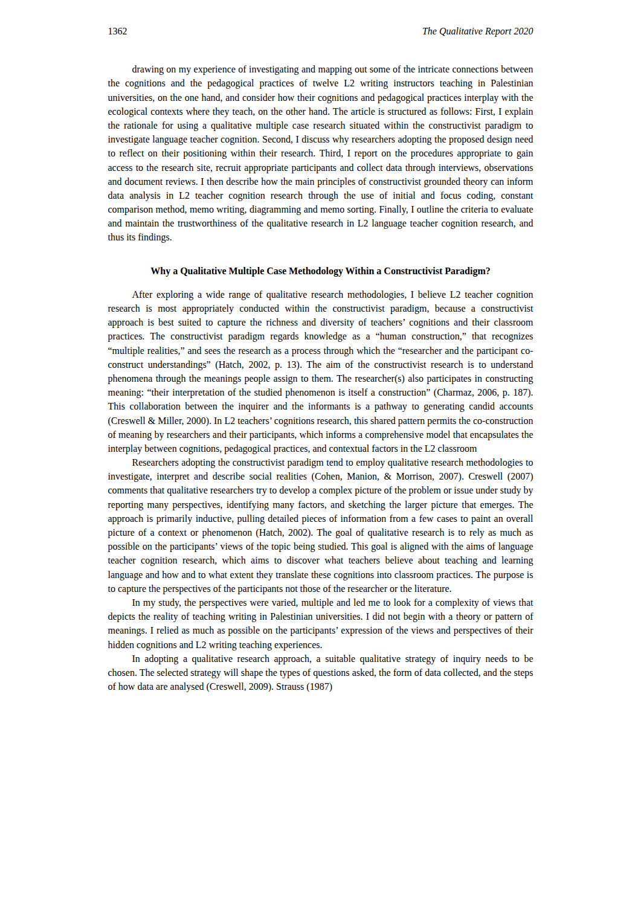1362 The Qualitative Report 2020
drawing on my experience of investigating and mapping out some of the intricate connections between the cognitions and the pedagogical practices of twelve L2 writing instructors teaching in Palestinian universities, on the one hand, and consider how their cognitions and pedagogical practices interplay with the ecological contexts where they teach, on the other hand. The article is structured as follows: First, I explain the rationale for using a qualitative multiple case research situated within the constructivist paradigm to investigate language teacher cognition. Second, I discuss why researchers adopting the proposed design need to reflect on their positioning within their research. Third, I report on the procedures appropriate to gain access to the research site, recruit appropriate participants and collect data through interviews, observations and document reviews. I then describe how the main principles of constructivist grounded theory can inform data analysis in L2 teacher cognition research through the use of initial and focus coding, constant comparison method, memo writing, diagramming and memo sorting. Finally, I outline the criteria to evaluate and maintain the trustworthiness of the qualitative research in L2 language teacher cognition research, and thus its findings.
Why a Qualitative Multiple Case Methodology Within a Constructivist Paradigm?
After exploring a wide range of qualitative research methodologies, I believe L2 teacher cognition research is most appropriately conducted within the constructivist paradigm, because a constructivist approach is best suited to capture the richness and diversity of teachers’ cognitions and their classroom practices. The constructivist paradigm regards knowledge as a “human construction,” that recognizes “multiple realities,” and sees the research as a process through which the “researcher and the participant co-construct understandings” (Hatch, 2002, p. 13). The aim of the constructivist research is to understand phenomena through the meanings people assign to them. The researcher(s) also participates in constructing meaning: “their interpretation of the studied phenomenon is itself a construction” (Charmaz, 2006, p. 187). This collaboration between the inquirer and the informants is a pathway to generating candid accounts (Creswell & Miller, 2000). In L2 teachers’ cognitions research, this shared pattern permits the co-construction of meaning by researchers and their participants, which informs a comprehensive model that encapsulates the interplay between cognitions, pedagogical practices, and contextual factors in the L2 classroom
Researchers adopting the constructivist paradigm tend to employ qualitative research methodologies to investigate, interpret and describe social realities (Cohen, Manion, & Morrison, 2007). Creswell (2007) comments that qualitative researchers try to develop a complex picture of the problem or issue under study by reporting many perspectives, identifying many factors, and sketching the larger picture that emerges. The approach is primarily inductive, pulling detailed pieces of information from a few cases to paint an overall picture of a context or phenomenon (Hatch, 2002). The goal of qualitative research is to rely as much as possible on the participants’ views of the topic being studied. This goal is aligned with the aims of language teacher cognition research, which aims to discover what teachers believe about teaching and learning language and how and to what extent they translate these cognitions into classroom practices. The purpose is to capture the perspectives of the participants not those of the researcher or the literature.
In my study, the perspectives were varied, multiple and led me to look for a complexity of views that depicts the reality of teaching writing in Palestinian universities. I did not begin with a theory or pattern of meanings. I relied as much as possible on the participants’ expression of the views and perspectives of their hidden cognitions and L2 writing teaching experiences.
In adopting a qualitative research approach, a suitable qualitative strategy of inquiry needs to be chosen. The selected strategy will shape the types of questions asked, the form of data collected, and the steps of how data are analysed (Creswell, 2009). Strauss (1987)